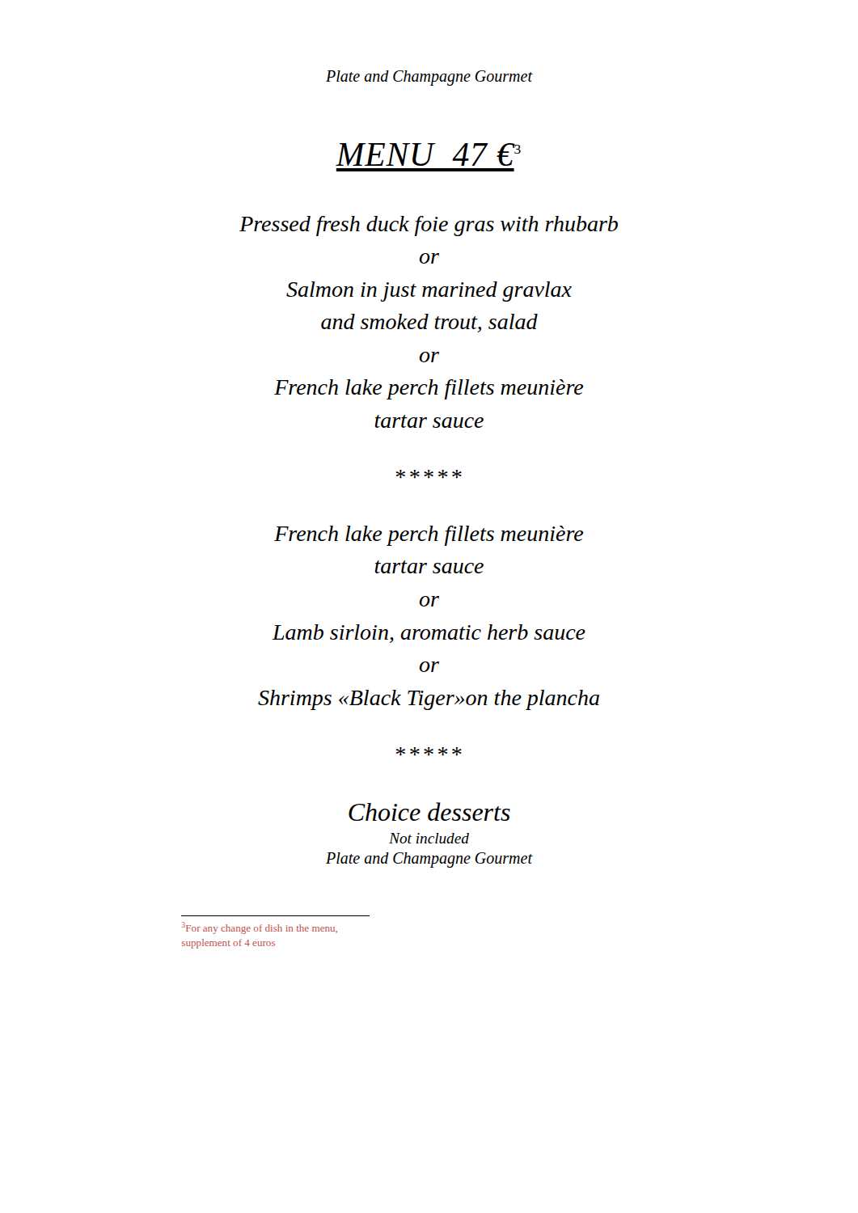Plate and Champagne Gourmet
MENU 47 €3
Pressed fresh duck foie gras with rhubarb
or Salmon in just marined gravlax
and smoked trout, salad
or French lake perch fillets meunière
tartar sauce
*****
French lake perch fillets meunière
tartar sauce
or Lamb sirloin, aromatic herb sauce
or Shrimps «Black Tiger»on the plancha
*****
Choice desserts
Not included
Plate and Champagne Gourmet
3For any change of dish in the menu, supplement of 4 euros